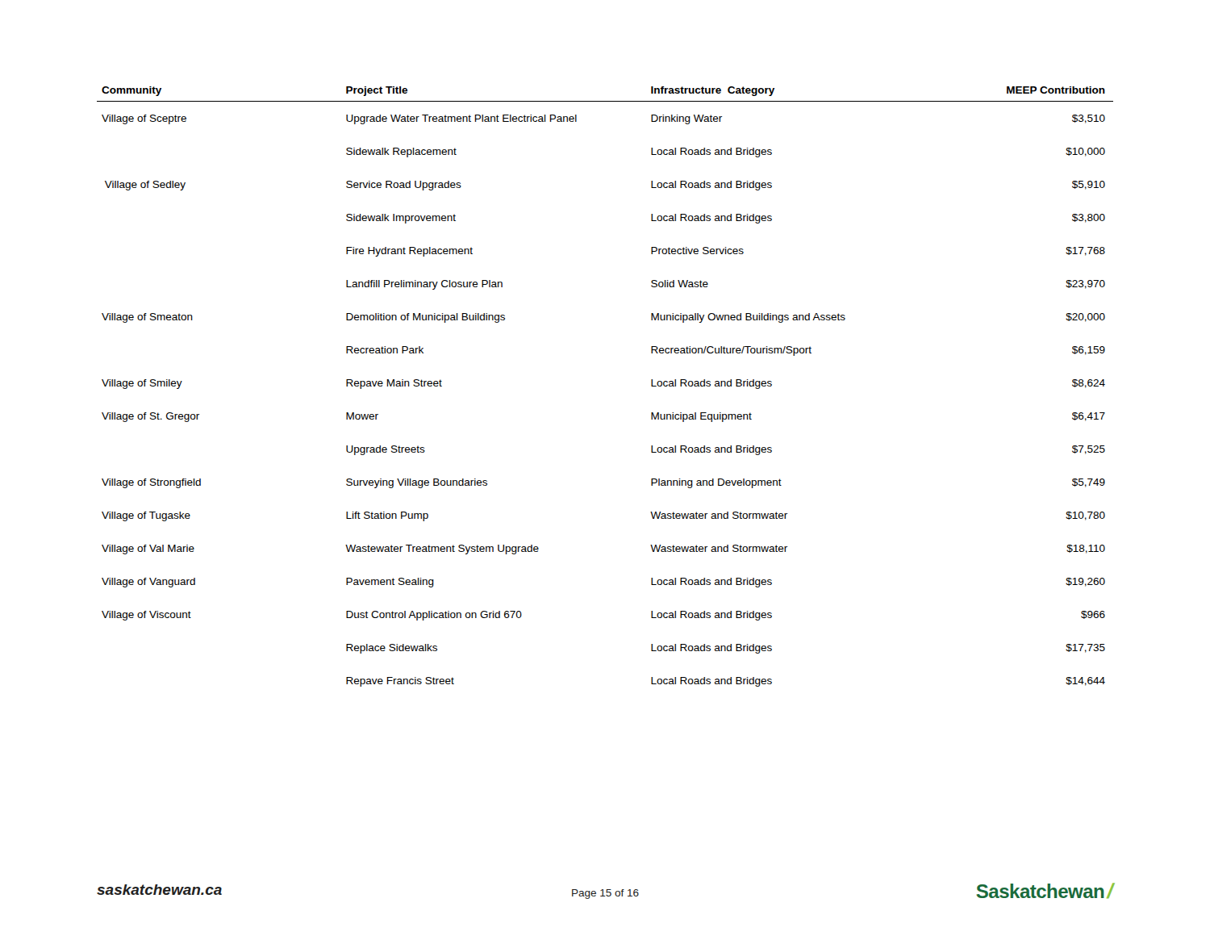| Community | Project Title | Infrastructure Category | MEEP Contribution |
| --- | --- | --- | --- |
| Village of Sceptre | Upgrade Water Treatment Plant Electrical Panel | Drinking Water | $3,510 |
| | Sidewalk Replacement | Local Roads and Bridges | $10,000 |
| Village of Sedley | Service Road Upgrades | Local Roads and Bridges | $5,910 |
| | Sidewalk Improvement | Local Roads and Bridges | $3,800 |
| | Fire Hydrant Replacement | Protective Services | $17,768 |
| | Landfill Preliminary Closure Plan | Solid Waste | $23,970 |
| Village of Smeaton | Demolition of Municipal Buildings | Municipally Owned Buildings and Assets | $20,000 |
| | Recreation Park | Recreation/Culture/Tourism/Sport | $6,159 |
| Village of Smiley | Repave Main Street | Local Roads and Bridges | $8,624 |
| Village of St. Gregor | Mower | Municipal Equipment | $6,417 |
| | Upgrade Streets | Local Roads and Bridges | $7,525 |
| Village of Strongfield | Surveying Village Boundaries | Planning and Development | $5,749 |
| Village of Tugaske | Lift Station Pump | Wastewater and Stormwater | $10,780 |
| Village of Val Marie | Wastewater Treatment System Upgrade | Wastewater and Stormwater | $18,110 |
| Village of Vanguard | Pavement Sealing | Local Roads and Bridges | $19,260 |
| Village of Viscount | Dust Control Application on Grid 670 | Local Roads and Bridges | $966 |
| | Replace Sidewalks | Local Roads and Bridges | $17,735 |
| | Repave Francis Street | Local Roads and Bridges | $14,644 |
saskatchewan.ca
Page 15 of 16
Saskatchewan/